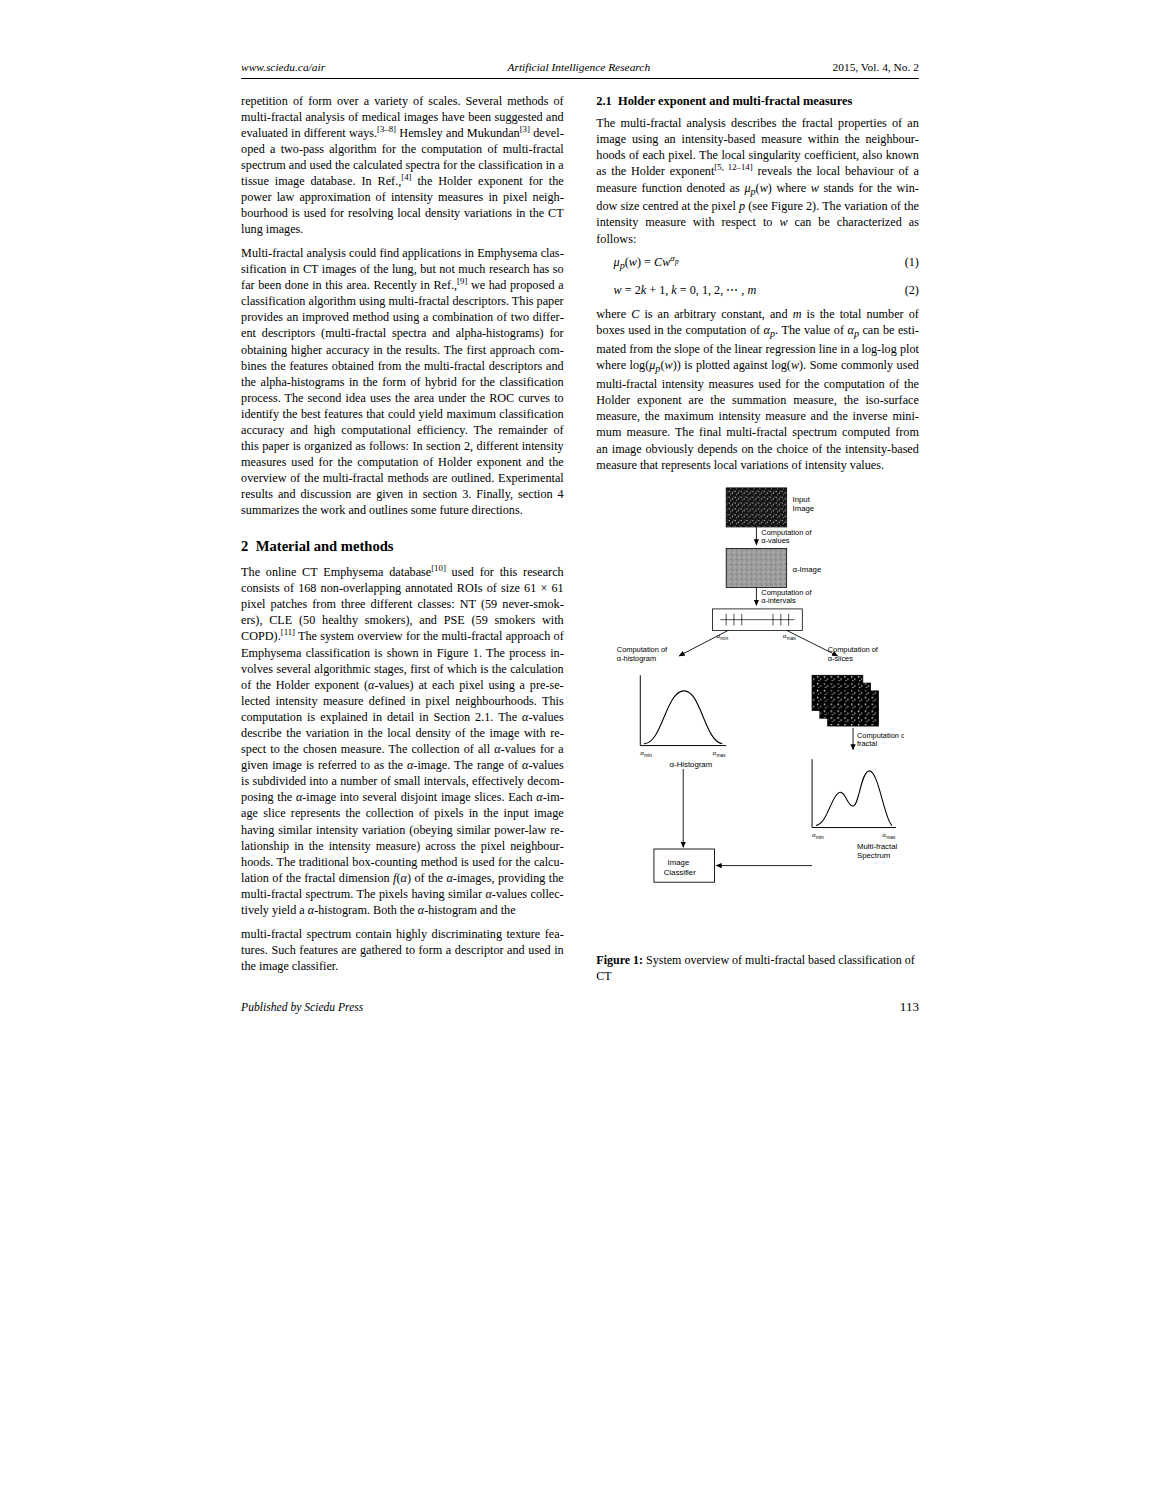www.sciedu.ca/air
Artificial Intelligence Research
2015, Vol. 4, No. 2
repetition of form over a variety of scales. Several methods of multi-fractal analysis of medical images have been suggested and evaluated in different ways.[3–8] Hemsley and Mukundan[3] developed a two-pass algorithm for the computation of multi-fractal spectrum and used the calculated spectra for the classification in a tissue image database. In Ref.,[4] the Holder exponent for the power law approximation of intensity measures in pixel neighbourhood is used for resolving local density variations in the CT lung images.
Multi-fractal analysis could find applications in Emphysema classification in CT images of the lung, but not much research has so far been done in this area. Recently in Ref.,[9] we had proposed a classification algorithm using multi-fractal descriptors. This paper provides an improved method using a combination of two different descriptors (multi-fractal spectra and alpha-histograms) for obtaining higher accuracy in the results. The first approach combines the features obtained from the multi-fractal descriptors and the alpha-histograms in the form of hybrid for the classification process. The second idea uses the area under the ROC curves to identify the best features that could yield maximum classification accuracy and high computational efficiency. The remainder of this paper is organized as follows: In section 2, different intensity measures used for the computation of Holder exponent and the overview of the multi-fractal methods are outlined. Experimental results and discussion are given in section 3. Finally, section 4 summarizes the work and outlines some future directions.
2 Material and methods
The online CT Emphysema database[10] used for this research consists of 168 non-overlapping annotated ROIs of size 61 × 61 pixel patches from three different classes: NT (59 never-smokers), CLE (50 healthy smokers), and PSE (59 smokers with COPD).[11] The system overview for the multi-fractal approach of Emphysema classification is shown in Figure 1. The process involves several algorithmic stages, first of which is the calculation of the Holder exponent (α-values) at each pixel using a pre-selected intensity measure defined in pixel neighbourhoods. This computation is explained in detail in Section 2.1. The α-values describe the variation in the local density of the image with respect to the chosen measure. The collection of all α-values for a given image is referred to as the α-image. The range of α-values is subdivided into a number of small intervals, effectively decomposing the α-image into several disjoint image slices. Each α-image slice represents the collection of pixels in the input image having similar intensity variation (obeying similar power-law relationship in the intensity measure) across the pixel neighbourhoods. The traditional box-counting method is used for the calculation of the fractal dimension f(α) of the α-images, providing the multi-fractal spectrum. The pixels having similar α-values collectively yield a α-histogram. Both the α-histogram and the
multi-fractal spectrum contain highly discriminating texture features. Such features are gathered to form a descriptor and used in the image classifier.
2.1 Holder exponent and multi-fractal measures
The multi-fractal analysis describes the fractal properties of an image using an intensity-based measure within the neighbourhoods of each pixel. The local singularity coefficient, also known as the Holder exponent[5, 12–14] reveals the local behaviour of a measure function denoted as μp(w) where w stands for the window size centred at the pixel p (see Figure 2). The variation of the intensity measure with respect to w can be characterized as follows:
μp(w) = Cwαp (1)
w = 2k + 1, k = 0, 1, 2, ⋯ , m (2)
where C is an arbitrary constant, and m is the total number of boxes used in the computation of αp. The value of αp can be estimated from the slope of the linear regression line in a log-log plot where log(μp(w)) is plotted against log(w). Some commonly used multi-fractal intensity measures used for the computation of the Holder exponent are the summation measure, the iso-surface measure, the maximum intensity measure and the inverse minimum measure. The final multi-fractal spectrum computed from an image obviously depends on the choice of the intensity-based measure that represents local variations of intensity values.
Input Image Computation of α-values α-Image Computation of α-intervals αmin αmax Computation of α-histogram Computation of α-slices αmin αmax α-Histogram Computation of fractal αmin αmax Multi-fractal Spectrum Image Classifier
Figure 1: System overview of multi-fractal based classification of CT
Published by Sciedu Press
113